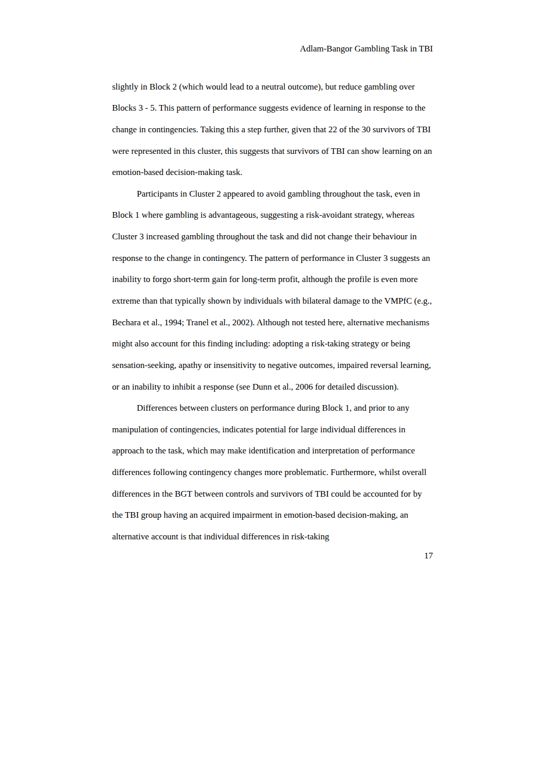Adlam-Bangor Gambling Task in TBI
slightly in Block 2 (which would lead to a neutral outcome), but reduce gambling over Blocks 3 - 5. This pattern of performance suggests evidence of learning in response to the change in contingencies. Taking this a step further, given that 22 of the 30 survivors of TBI were represented in this cluster, this suggests that survivors of TBI can show learning on an emotion-based decision-making task.
Participants in Cluster 2 appeared to avoid gambling throughout the task, even in Block 1 where gambling is advantageous, suggesting a risk-avoidant strategy, whereas Cluster 3 increased gambling throughout the task and did not change their behaviour in response to the change in contingency. The pattern of performance in Cluster 3 suggests an inability to forgo short-term gain for long-term profit, although the profile is even more extreme than that typically shown by individuals with bilateral damage to the VMPfC (e.g., Bechara et al., 1994; Tranel et al., 2002). Although not tested here, alternative mechanisms might also account for this finding including: adopting a risk-taking strategy or being sensation-seeking, apathy or insensitivity to negative outcomes, impaired reversal learning, or an inability to inhibit a response (see Dunn et al., 2006 for detailed discussion).
Differences between clusters on performance during Block 1, and prior to any manipulation of contingencies, indicates potential for large individual differences in approach to the task, which may make identification and interpretation of performance differences following contingency changes more problematic. Furthermore, whilst overall differences in the BGT between controls and survivors of TBI could be accounted for by the TBI group having an acquired impairment in emotion-based decision-making, an alternative account is that individual differences in risk-taking
17